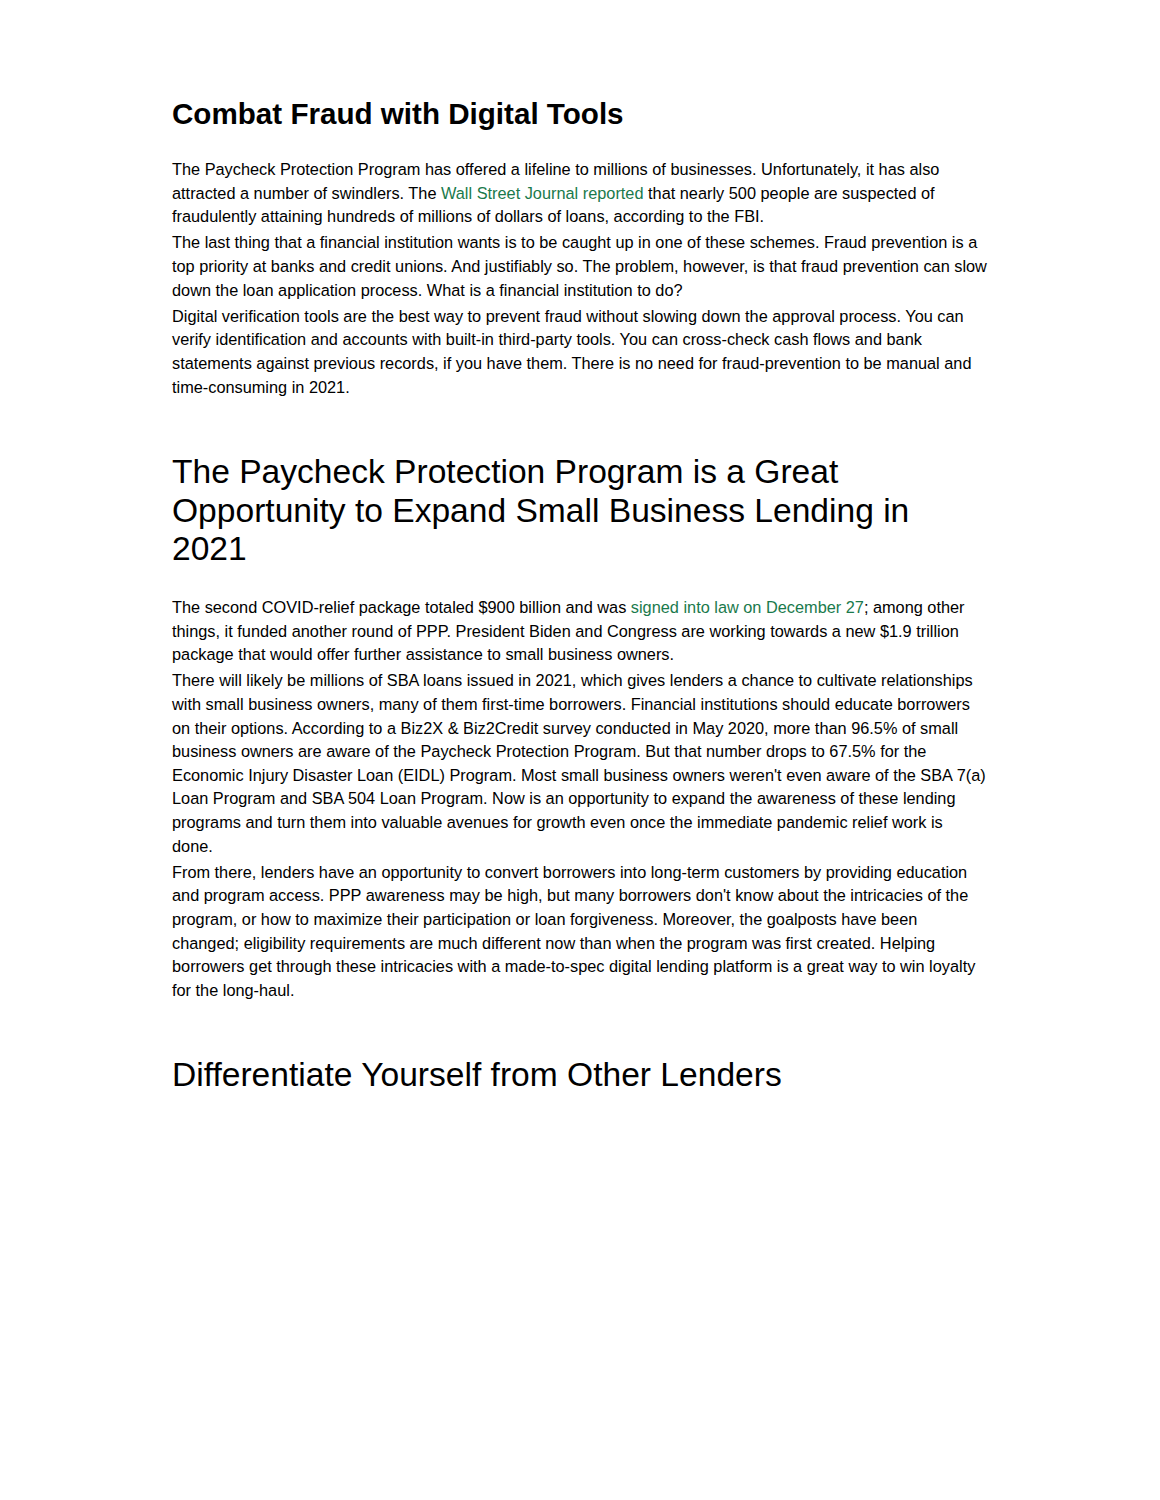Combat Fraud with Digital Tools
The Paycheck Protection Program has offered a lifeline to millions of businesses. Unfortunately, it has also attracted a number of swindlers. The Wall Street Journal reported that nearly 500 people are suspected of fraudulently attaining hundreds of millions of dollars of loans, according to the FBI.
The last thing that a financial institution wants is to be caught up in one of these schemes. Fraud prevention is a top priority at banks and credit unions. And justifiably so. The problem, however, is that fraud prevention can slow down the loan application process. What is a financial institution to do?
Digital verification tools are the best way to prevent fraud without slowing down the approval process. You can verify identification and accounts with built-in third-party tools. You can cross-check cash flows and bank statements against previous records, if you have them. There is no need for fraud-prevention to be manual and time-consuming in 2021.
The Paycheck Protection Program is a Great Opportunity to Expand Small Business Lending in 2021
The second COVID-relief package totaled $900 billion and was signed into law on December 27; among other things, it funded another round of PPP. President Biden and Congress are working towards a new $1.9 trillion package that would offer further assistance to small business owners.
There will likely be millions of SBA loans issued in 2021, which gives lenders a chance to cultivate relationships with small business owners, many of them first-time borrowers. Financial institutions should educate borrowers on their options. According to a Biz2X & Biz2Credit survey conducted in May 2020, more than 96.5% of small business owners are aware of the Paycheck Protection Program. But that number drops to 67.5% for the Economic Injury Disaster Loan (EIDL) Program. Most small business owners weren't even aware of the SBA 7(a) Loan Program and SBA 504 Loan Program. Now is an opportunity to expand the awareness of these lending programs and turn them into valuable avenues for growth even once the immediate pandemic relief work is done.
From there, lenders have an opportunity to convert borrowers into long-term customers by providing education and program access. PPP awareness may be high, but many borrowers don't know about the intricacies of the program, or how to maximize their participation or loan forgiveness. Moreover, the goalposts have been changed; eligibility requirements are much different now than when the program was first created. Helping borrowers get through these intricacies with a made-to-spec digital lending platform is a great way to win loyalty for the long-haul.
Differentiate Yourself from Other Lenders